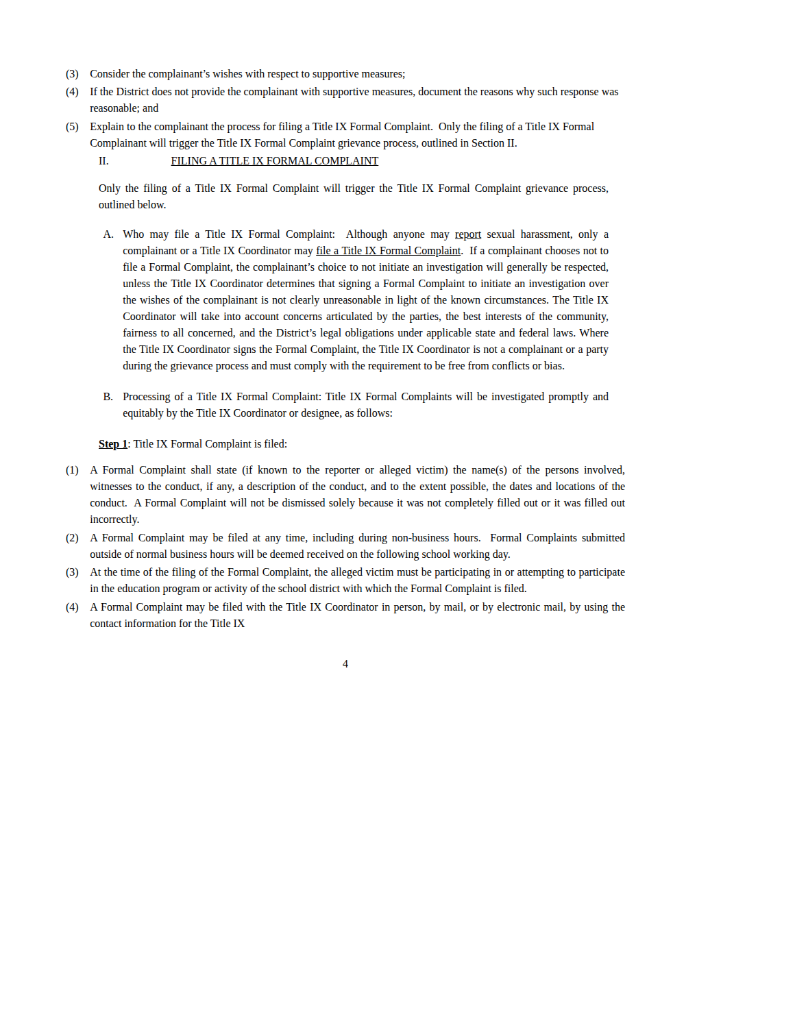Consider the complainant’s wishes with respect to supportive measures;
If the District does not provide the complainant with supportive measures, document the reasons why such response was reasonable; and
Explain to the complainant the process for filing a Title IX Formal Complaint. Only the filing of a Title IX Formal Complainant will trigger the Title IX Formal Complaint grievance process, outlined in Section II.
II. FILING A TITLE IX FORMAL COMPLAINT
Only the filing of a Title IX Formal Complaint will trigger the Title IX Formal Complaint grievance process, outlined below.
Who may file a Title IX Formal Complaint: Although anyone may report sexual harassment, only a complainant or a Title IX Coordinator may file a Title IX Formal Complaint. If a complainant chooses not to file a Formal Complaint, the complainant’s choice to not initiate an investigation will generally be respected, unless the Title IX Coordinator determines that signing a Formal Complaint to initiate an investigation over the wishes of the complainant is not clearly unreasonable in light of the known circumstances. The Title IX Coordinator will take into account concerns articulated by the parties, the best interests of the community, fairness to all concerned, and the District’s legal obligations under applicable state and federal laws. Where the Title IX Coordinator signs the Formal Complaint, the Title IX Coordinator is not a complainant or a party during the grievance process and must comply with the requirement to be free from conflicts or bias.
Processing of a Title IX Formal Complaint: Title IX Formal Complaints will be investigated promptly and equitably by the Title IX Coordinator or designee, as follows:
Step 1: Title IX Formal Complaint is filed:
A Formal Complaint shall state (if known to the reporter or alleged victim) the name(s) of the persons involved, witnesses to the conduct, if any, a description of the conduct, and to the extent possible, the dates and locations of the conduct. A Formal Complaint will not be dismissed solely because it was not completely filled out or it was filled out incorrectly.
A Formal Complaint may be filed at any time, including during non-business hours. Formal Complaints submitted outside of normal business hours will be deemed received on the following school working day.
At the time of the filing of the Formal Complaint, the alleged victim must be participating in or attempting to participate in the education program or activity of the school district with which the Formal Complaint is filed.
A Formal Complaint may be filed with the Title IX Coordinator in person, by mail, or by electronic mail, by using the contact information for the Title IX
4